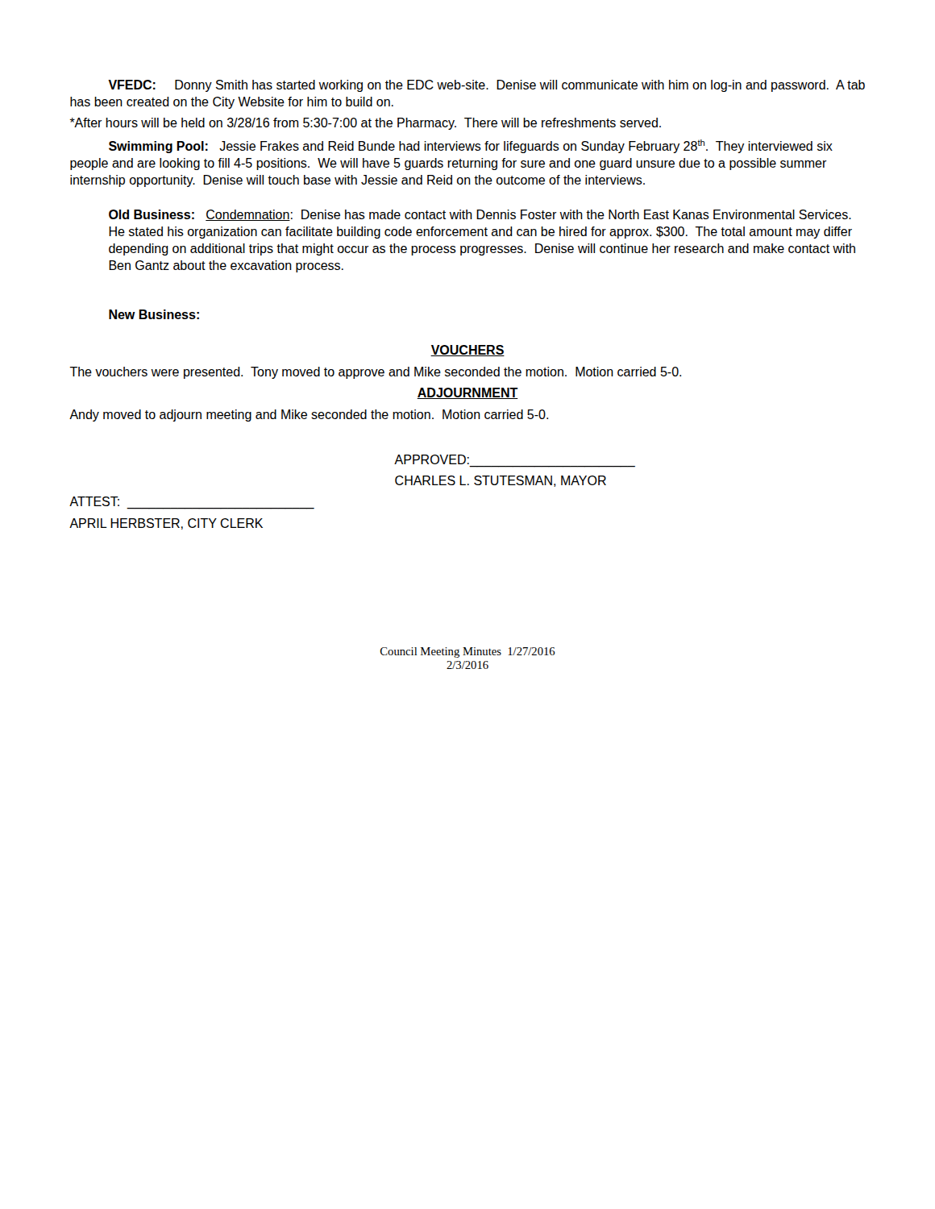VFEDC: Donny Smith has started working on the EDC web-site. Denise will communicate with him on log-in and password. A tab has been created on the City Website for him to build on.
*After hours will be held on 3/28/16 from 5:30-7:00 at the Pharmacy. There will be refreshments served.
Swimming Pool: Jessie Frakes and Reid Bunde had interviews for lifeguards on Sunday February 28th. They interviewed six people and are looking to fill 4-5 positions. We will have 5 guards returning for sure and one guard unsure due to a possible summer internship opportunity. Denise will touch base with Jessie and Reid on the outcome of the interviews.
Old Business: Condemnation: Denise has made contact with Dennis Foster with the North East Kanas Environmental Services. He stated his organization can facilitate building code enforcement and can be hired for approx. $300. The total amount may differ depending on additional trips that might occur as the process progresses. Denise will continue her research and make contact with Ben Gantz about the excavation process.
New Business:
VOUCHERS
The vouchers were presented. Tony moved to approve and Mike seconded the motion. Motion carried 5-0.
ADJOURNMENT
Andy moved to adjourn meeting and Mike seconded the motion. Motion carried 5-0.
APPROVED:_______________________
CHARLES L. STUTESMAN, MAYOR
ATTEST: __________________________
APRIL HERBSTER, CITY CLERK
Council Meeting Minutes 1/27/2016
2/3/2016